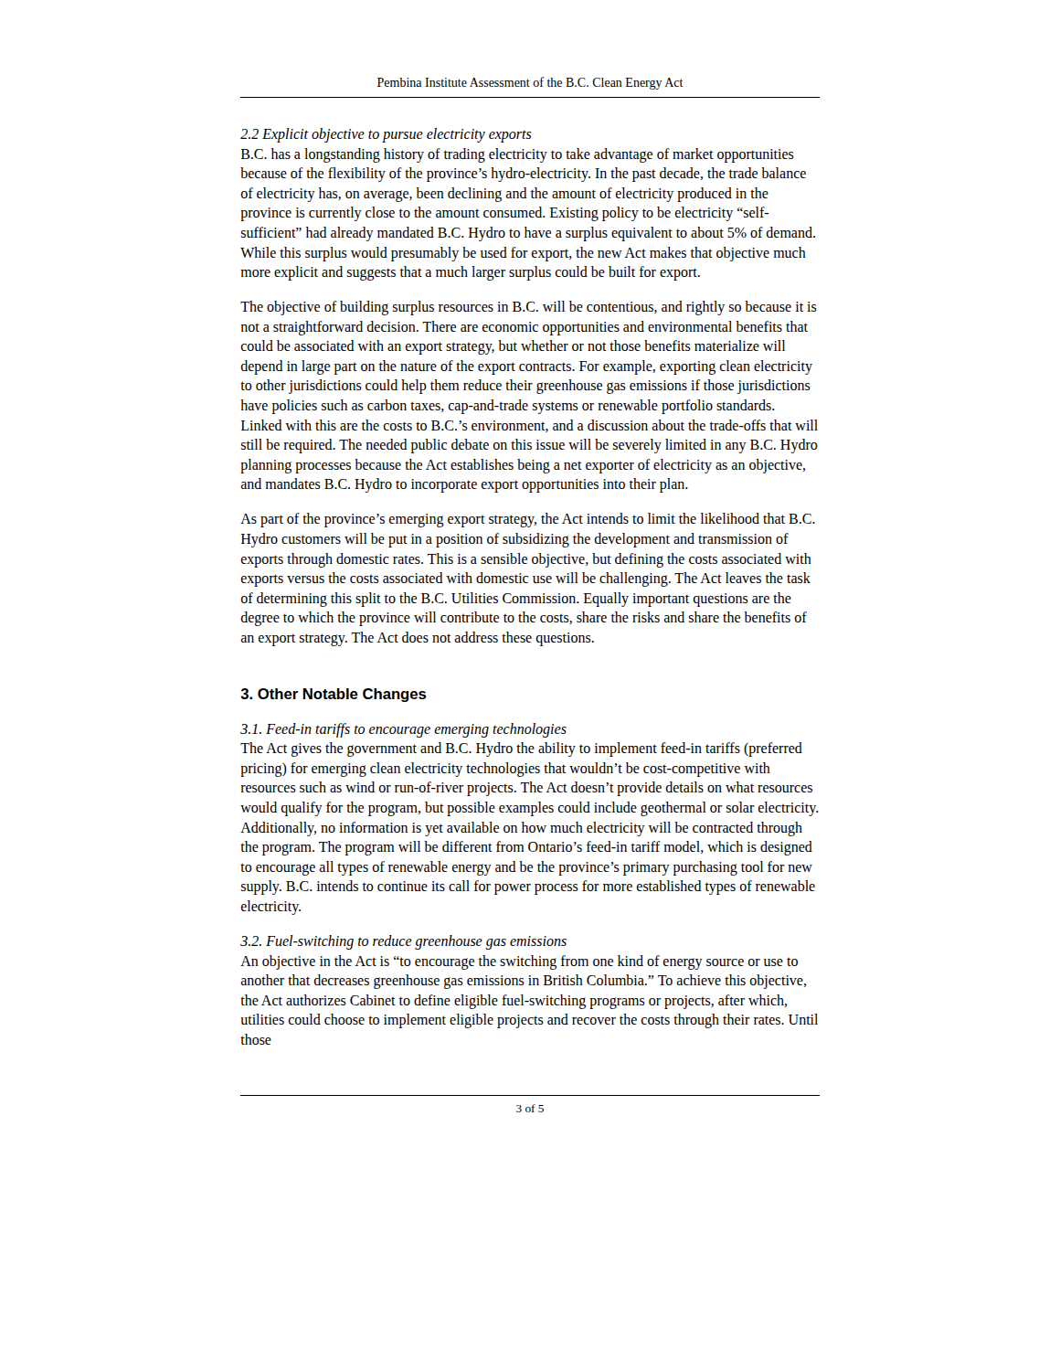Pembina Institute Assessment of the B.C. Clean Energy Act
2.2 Explicit objective to pursue electricity exports
B.C. has a longstanding history of trading electricity to take advantage of market opportunities because of the flexibility of the province’s hydro-electricity. In the past decade, the trade balance of electricity has, on average, been declining and the amount of electricity produced in the province is currently close to the amount consumed. Existing policy to be electricity “self-sufficient” had already mandated B.C. Hydro to have a surplus equivalent to about 5% of demand. While this surplus would presumably be used for export, the new Act makes that objective much more explicit and suggests that a much larger surplus could be built for export.
The objective of building surplus resources in B.C. will be contentious, and rightly so because it is not a straightforward decision. There are economic opportunities and environmental benefits that could be associated with an export strategy, but whether or not those benefits materialize will depend in large part on the nature of the export contracts. For example, exporting clean electricity to other jurisdictions could help them reduce their greenhouse gas emissions if those jurisdictions have policies such as carbon taxes, cap-and-trade systems or renewable portfolio standards. Linked with this are the costs to B.C.’s environment, and a discussion about the trade-offs that will still be required. The needed public debate on this issue will be severely limited in any B.C. Hydro planning processes because the Act establishes being a net exporter of electricity as an objective, and mandates B.C. Hydro to incorporate export opportunities into their plan.
As part of the province’s emerging export strategy, the Act intends to limit the likelihood that B.C. Hydro customers will be put in a position of subsidizing the development and transmission of exports through domestic rates. This is a sensible objective, but defining the costs associated with exports versus the costs associated with domestic use will be challenging. The Act leaves the task of determining this split to the B.C. Utilities Commission. Equally important questions are the degree to which the province will contribute to the costs, share the risks and share the benefits of an export strategy. The Act does not address these questions.
3. Other Notable Changes
3.1. Feed-in tariffs to encourage emerging technologies
The Act gives the government and B.C. Hydro the ability to implement feed-in tariffs (preferred pricing) for emerging clean electricity technologies that wouldn’t be cost-competitive with resources such as wind or run-of-river projects. The Act doesn’t provide details on what resources would qualify for the program, but possible examples could include geothermal or solar electricity. Additionally, no information is yet available on how much electricity will be contracted through the program. The program will be different from Ontario’s feed-in tariff model, which is designed to encourage all types of renewable energy and be the province’s primary purchasing tool for new supply. B.C. intends to continue its call for power process for more established types of renewable electricity.
3.2. Fuel-switching to reduce greenhouse gas emissions
An objective in the Act is “to encourage the switching from one kind of energy source or use to another that decreases greenhouse gas emissions in British Columbia.” To achieve this objective, the Act authorizes Cabinet to define eligible fuel-switching programs or projects, after which, utilities could choose to implement eligible projects and recover the costs through their rates. Until those
3 of 5